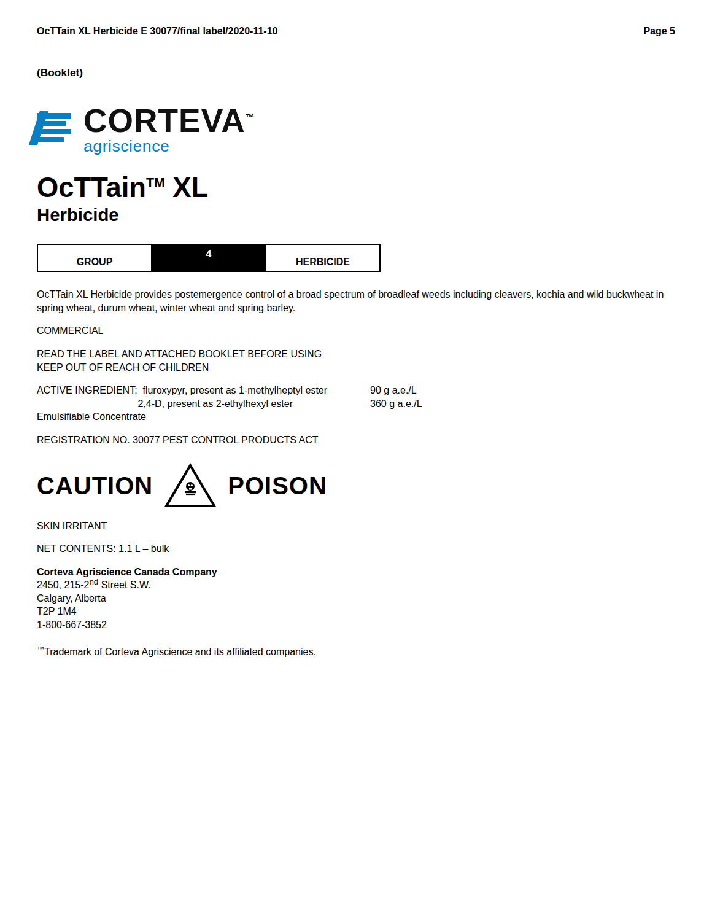OcTTain XL Herbicide E 30077/final label/2020-11-10
Page 5
(Booklet)
CORTEVA™
agriscience
OcTTainTM XL
Herbicide
| GROUP | 4 | HERBICIDE |
OcTTain XL Herbicide provides postemergence control of a broad spectrum of broadleaf weeds including cleavers, kochia and wild buckwheat in spring wheat, durum wheat, winter wheat and spring barley.
COMMERCIAL
READ THE LABEL AND ATTACHED BOOKLET BEFORE USING
KEEP OUT OF REACH OF CHILDREN
| ACTIVE INGREDIENT: fluroxypyr, present as 1-methylheptyl ester | 90 g a.e./L |
| 2,4-D, present as 2-ethylhexyl ester | 360 g a.e./L |
Emulsifiable Concentrate
REGISTRATION NO. 30077 PEST CONTROL PRODUCTS ACT
CAUTION
POISON
SKIN IRRITANT
NET CONTENTS: 1.1 L – bulk
Corteva Agriscience Canada Company
2450, 215-2nd Street S.W.
Calgary, Alberta
T2P 1M4
1-800-667-3852
™Trademark of Corteva Agriscience and its affiliated companies.